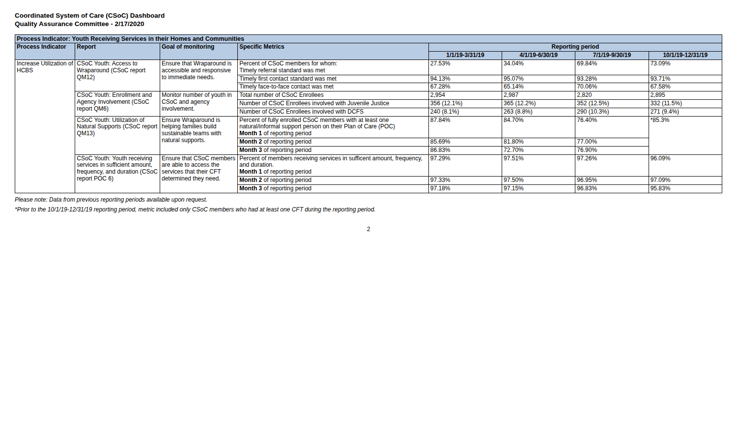Coordinated System of Care (CSoC) Dashboard
Quality Assurance Committee - 2/17/2020
| Process Indicator: Youth Receiving Services in their Homes and Communities |
| Process Indicator | Report | Goal of monitoring | Specific Metrics | Reporting period |
| 1/1/19-3/31/19 | 4/1/19-6/30/19 | 7/1/19-9/30/19 | 10/1/19-12/31/19 |
| Increase Utilization of HCBS | CSoC Youth: Access to Wraparound (CSoC report QM12) | Ensure that Wraparound is accessible and responsive to immediate needs. | Percent of CSoC members for whom: Timely referral standard was met | 27.53% | 34.04% | 69.84% | 73.09% |
| Timely first contact standard was met | 94.13% | 95.07% | 93.28% | 93.71% |
| Timely face-to-face contact was met | 67.28% | 65.14% | 70.06% | 67.58% |
| CSoC Youth: Enrollment and Agency Involvement (CSoC report QM6) | Monitor number of youth in CSoC and agency involvement. | Total number of CSoC Enrollees | 2,954 | 2,987 | 2,820 | 2,895 |
| Number of CSoC Enrollees involved with Juvenile Justice | 356 (12.1%) | 365 (12.2%) | 352 (12.5%) | 332 (11.5%) |
| Number of CSoC Enrollees involved with DCFS | 240 (8.1%) | 263 (8.8%) | 290 (10.3%) | 271 (9.4%) |
| CSoC Youth: Utilization of Natural Supports (CSoC report QM13) | Ensure Wraparound is helping families build sustainable teams with natural supports. | Percent of fully enrolled CSoC members with at least one natural/informal support person on their Plan of Care (POC) Month 1 of reporting period | 87.84% | 84.70% | 76.40% | *85.3% |
| Month 2 of reporting period | 85.69% | 81.80% | 77.00% |
| Month 3 of reporting period | 86.83% | 72.70% | 76.90% |
| CSoC Youth: Youth receiving services in sufficient amount, frequency, and duration (CSoC report POC 6) | Ensure that CSoC members are able to access the services that their CFT determined they need. | Percent of members receiving services in sufficent amount, frequency, and duration. Month 1 of reporting period | 97.29% | 97.51% | 97.26% | 96.09% |
| Month 2 of reporting period | 97.33% | 97.50% | 96.95% | 97.09% |
| Month 3 of reporting period | 97.18% | 97.15% | 96.83% | 95.83% |
Please note: Data from previous reporting periods available upon request.
*Prior to the 10/1/19-12/31/19 reporting period, metric included only CSoC members who had at least one CFT during the reporting period.
2